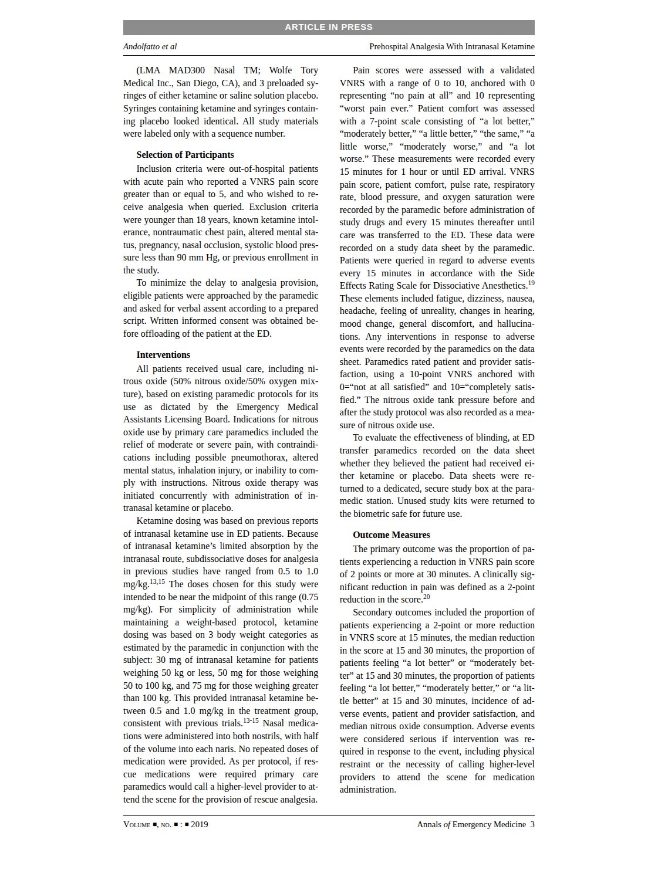ARTICLE IN PRESS
Andolfatto et al
Prehospital Analgesia With Intranasal Ketamine
(LMA MAD300 Nasal TM; Wolfe Tory Medical Inc., San Diego, CA), and 3 preloaded syringes of either ketamine or saline solution placebo. Syringes containing ketamine and syringes containing placebo looked identical. All study materials were labeled only with a sequence number.
Selection of Participants
Inclusion criteria were out-of-hospital patients with acute pain who reported a VNRS pain score greater than or equal to 5, and who wished to receive analgesia when queried. Exclusion criteria were younger than 18 years, known ketamine intolerance, nontraumatic chest pain, altered mental status, pregnancy, nasal occlusion, systolic blood pressure less than 90 mm Hg, or previous enrollment in the study.
To minimize the delay to analgesia provision, eligible patients were approached by the paramedic and asked for verbal assent according to a prepared script. Written informed consent was obtained before offloading of the patient at the ED.
Interventions
All patients received usual care, including nitrous oxide (50% nitrous oxide/50% oxygen mixture), based on existing paramedic protocols for its use as dictated by the Emergency Medical Assistants Licensing Board. Indications for nitrous oxide use by primary care paramedics included the relief of moderate or severe pain, with contraindications including possible pneumothorax, altered mental status, inhalation injury, or inability to comply with instructions. Nitrous oxide therapy was initiated concurrently with administration of intranasal ketamine or placebo.
Ketamine dosing was based on previous reports of intranasal ketamine use in ED patients. Because of intranasal ketamine’s limited absorption by the intranasal route, subdissociative doses for analgesia in previous studies have ranged from 0.5 to 1.0 mg/kg.13,15 The doses chosen for this study were intended to be near the midpoint of this range (0.75 mg/kg). For simplicity of administration while maintaining a weight-based protocol, ketamine dosing was based on 3 body weight categories as estimated by the paramedic in conjunction with the subject: 30 mg of intranasal ketamine for patients weighing 50 kg or less, 50 mg for those weighing 50 to 100 kg, and 75 mg for those weighing greater than 100 kg. This provided intranasal ketamine between 0.5 and 1.0 mg/kg in the treatment group, consistent with previous trials.13-15 Nasal medications were administered into both nostrils, with half of the volume into each naris. No repeated doses of medication were provided. As per protocol, if rescue medications were required primary care paramedics would call a higher-level provider to attend the scene for the provision of rescue analgesia.
Pain scores were assessed with a validated VNRS with a range of 0 to 10, anchored with 0 representing “no pain at all” and 10 representing “worst pain ever.” Patient comfort was assessed with a 7-point scale consisting of “a lot better,” “moderately better,” “a little better,” “the same,” “a little worse,” “moderately worse,” and “a lot worse.” These measurements were recorded every 15 minutes for 1 hour or until ED arrival. VNRS pain score, patient comfort, pulse rate, respiratory rate, blood pressure, and oxygen saturation were recorded by the paramedic before administration of study drugs and every 15 minutes thereafter until care was transferred to the ED. These data were recorded on a study data sheet by the paramedic. Patients were queried in regard to adverse events every 15 minutes in accordance with the Side Effects Rating Scale for Dissociative Anesthetics.19 These elements included fatigue, dizziness, nausea, headache, feeling of unreality, changes in hearing, mood change, general discomfort, and hallucinations. Any interventions in response to adverse events were recorded by the paramedics on the data sheet. Paramedics rated patient and provider satisfaction, using a 10-point VNRS anchored with 0=“not at all satisfied” and 10=“completely satisfied.” The nitrous oxide tank pressure before and after the study protocol was also recorded as a measure of nitrous oxide use.
To evaluate the effectiveness of blinding, at ED transfer paramedics recorded on the data sheet whether they believed the patient had received either ketamine or placebo. Data sheets were returned to a dedicated, secure study box at the paramedic station. Unused study kits were returned to the biometric safe for future use.
Outcome Measures
The primary outcome was the proportion of patients experiencing a reduction in VNRS pain score of 2 points or more at 30 minutes. A clinically significant reduction in pain was defined as a 2-point reduction in the score.20
Secondary outcomes included the proportion of patients experiencing a 2-point or more reduction in VNRS score at 15 minutes, the median reduction in the score at 15 and 30 minutes, the proportion of patients feeling “a lot better” or “moderately better” at 15 and 30 minutes, the proportion of patients feeling “a lot better,” “moderately better,” or “a little better” at 15 and 30 minutes, incidence of adverse events, patient and provider satisfaction, and median nitrous oxide consumption. Adverse events were considered serious if intervention was required in response to the event, including physical restraint or the necessity of calling higher-level providers to attend the scene for medication administration.
Volume ■, no. ■ : ■ 2019
Annals of Emergency Medicine 3